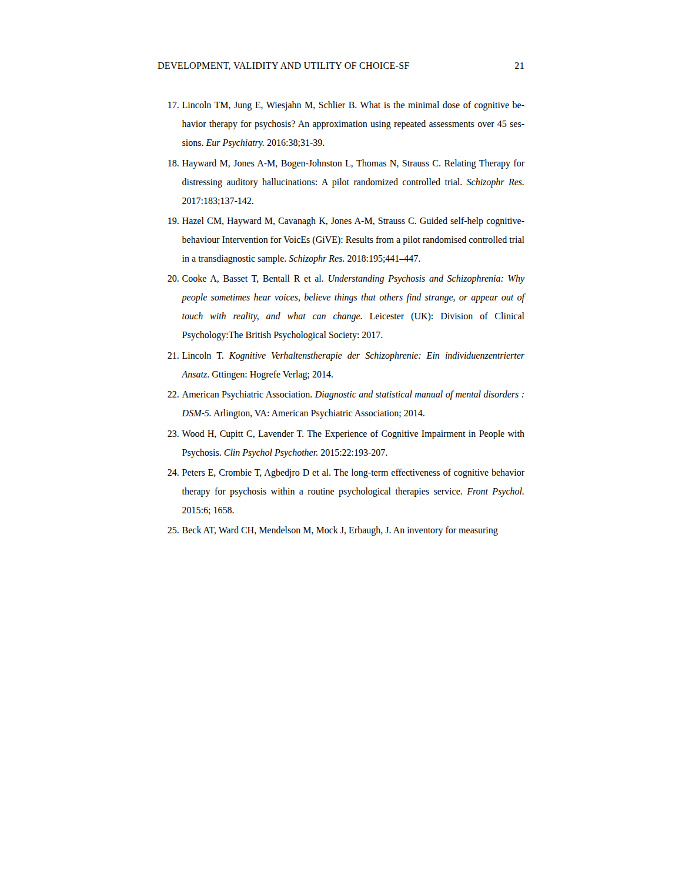Development, Validity and Utility of CHOICE-SF 21
Lincoln TM, Jung E, Wiesjahn M, Schlier B. What is the minimal dose of cognitive behavior therapy for psychosis? An approximation using repeated assessments over 45 sessions. Eur Psychiatry. 2016:38;31-39.
Hayward M, Jones A-M, Bogen-Johnston L, Thomas N, Strauss C. Relating Therapy for distressing auditory hallucinations: A pilot randomized controlled trial. Schizophr Res. 2017:183;137-142.
Hazel CM, Hayward M, Cavanagh K, Jones A-M, Strauss C. Guided self-help cognitive-behaviour Intervention for VoicEs (GiVE): Results from a pilot randomised controlled trial in a transdiagnostic sample. Schizophr Res. 2018:195;441–447.
Cooke A, Basset T, Bentall R et al. Understanding Psychosis and Schizophrenia: Why people sometimes hear voices, believe things that others find strange, or appear out of touch with reality, and what can change. Leicester (UK): Division of Clinical Psychology:The British Psychological Society: 2017.
Lincoln T. Kognitive Verhaltenstherapie der Schizophrenie: Ein individuenzentrierter Ansatz. Gttingen: Hogrefe Verlag; 2014.
American Psychiatric Association. Diagnostic and statistical manual of mental disorders : DSM-5. Arlington, VA: American Psychiatric Association; 2014.
Wood H, Cupitt C, Lavender T. The Experience of Cognitive Impairment in People with Psychosis. Clin Psychol Psychother. 2015:22:193-207.
Peters E, Crombie T, Agbedjro D et al. The long-term effectiveness of cognitive behavior therapy for psychosis within a routine psychological therapies service. Front Psychol. 2015:6; 1658.
Beck AT, Ward CH, Mendelson M, Mock J, Erbaugh, J. An inventory for measuring